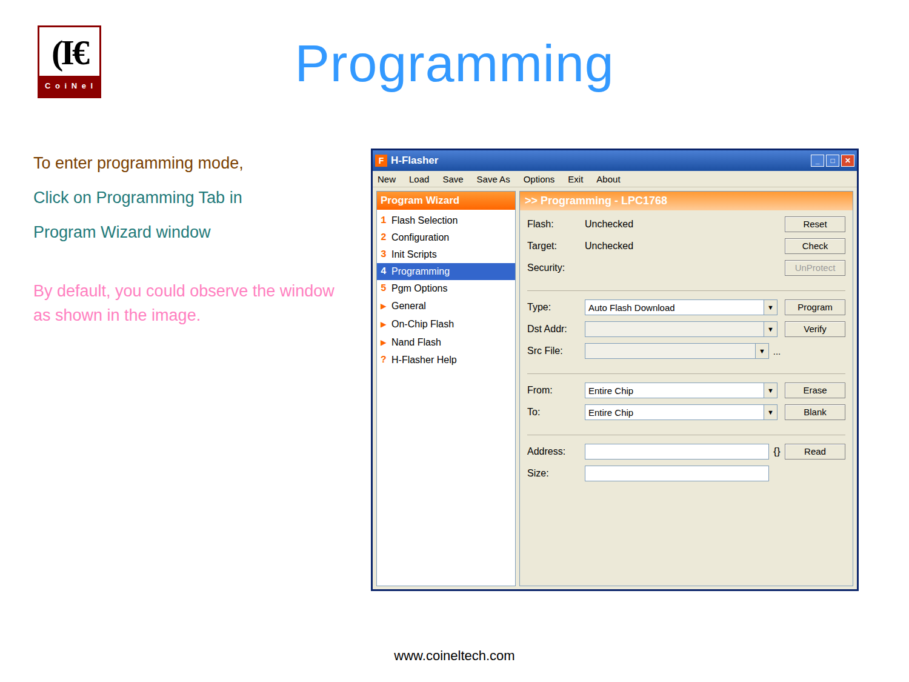(I€
C o i N e l
Programming
To enter programming mode,
Click on Programming Tab in
Program Wizard window
By default, you could observe the window as shown in the image.
F
H-Flasher
_
□
✕
New Load Save Save As Options Exit About
Program Wizard
1 Flash Selection
2 Configuration
3 Init Scripts
4 Programming
5 Pgm Options
▶General
▶On-Chip Flash
▶Nand Flash
?H-Flasher Help
>> Programming - LPC1768
Flash:
Unchecked
Reset
Target:
Unchecked
Check
Security:
UnProtect
Type:
Auto Flash Download
▼
Program
Dst Addr:
▼
Verify
Src File:
▼
...
From:
Entire Chip
▼
Erase
To:
Entire Chip
▼
Blank
Address:
{}
Read
Size:
www.coineltech.com